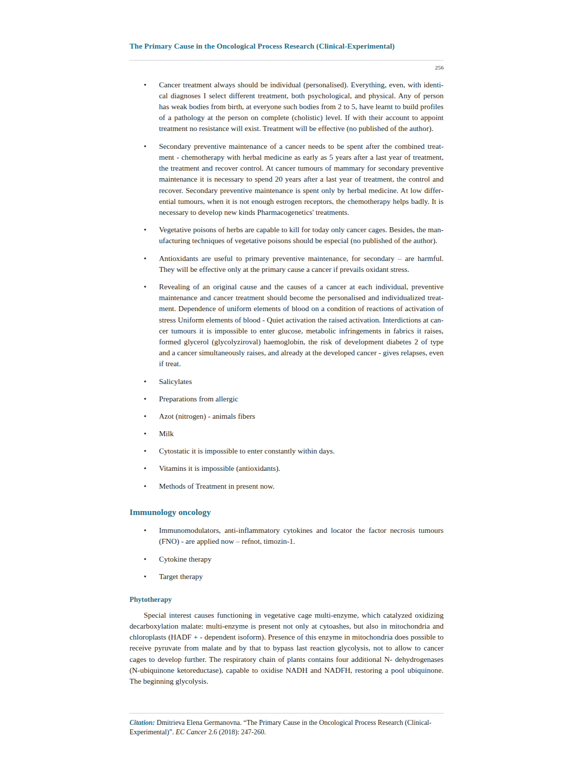The Primary Cause in the Oncological Process Research (Clinical-Experimental)
256
Cancer treatment always should be individual (personalised). Everything, even, with identical diagnoses I select different treatment, both psychological, and physical. Any of person has weak bodies from birth, at everyone such bodies from 2 to 5, have learnt to build profiles of a pathology at the person on complete (cholistic) level. If with their account to appoint treatment no resistance will exist. Treatment will be effective (no published of the author).
Secondary preventive maintenance of a cancer needs to be spent after the combined treatment - chemotherapy with herbal medicine as early as 5 years after a last year of treatment, the treatment and recover control. At cancer tumours of mammary for secondary preventive maintenance it is necessary to spend 20 years after a last year of treatment, the control and recover. Secondary preventive maintenance is spent only by herbal medicine. At low differential tumours, when it is not enough estrogen receptors, the chemotherapy helps badly. It is necessary to develop new kinds Pharmacogenetics' treatments.
Vegetative poisons of herbs are capable to kill for today only cancer cages. Besides, the manufacturing techniques of vegetative poisons should be especial (no published of the author).
Antioxidants are useful to primary preventive maintenance, for secondary – are harmful. They will be effective only at the primary cause a cancer if prevails oxidant stress.
Revealing of an original cause and the causes of a cancer at each individual, preventive maintenance and cancer treatment should become the personalised and individualized treatment. Dependence of uniform elements of blood on a condition of reactions of activation of stress Uniform elements of blood - Quiet activation the raised activation. Interdictions at cancer tumours it is impossible to enter glucose, metabolic infringements in fabrics it raises, formed glycerol (glycolyziroval) haemoglobin, the risk of development diabetes 2 of type and a cancer simultaneously raises, and already at the developed cancer - gives relapses, even if treat.
Salicylates
Preparations from allergic
Azot (nitrogen) - animals fibers
Milk
Cytostatic it is impossible to enter constantly within days.
Vitamins it is impossible (antioxidants).
Methods of Treatment in present now.
Immunology oncology
Immunomodulators, anti-inflammatory cytokines and locator the factor necrosis tumours (FNO) - are applied now – refnot, timozin-1.
Cytokine therapy
Target therapy
Phytotherapy
Special interest causes functioning in vegetative cage multi-enzyme, which catalyzed oxidizing decarboxylation malate: multi-enzyme is present not only at cytoashes, but also in mitochondria and chloroplasts (HADF + - dependent isoform). Presence of this enzyme in mitochondria does possible to receive pyruvate from malate and by that to bypass last reaction glycolysis, not to allow to cancer cages to develop further. The respiratory chain of plants contains four additional N- dehydrogenases (N-ubiquinone ketoreductase), capable to oxidise NADH and NADFH, restoring a pool ubiquinone. The beginning glycolysis.
Citation: Dmitrieva Elena Germanovna. “The Primary Cause in the Oncological Process Research (Clinical-Experimental)”. EC Cancer 2.6 (2018): 247-260.